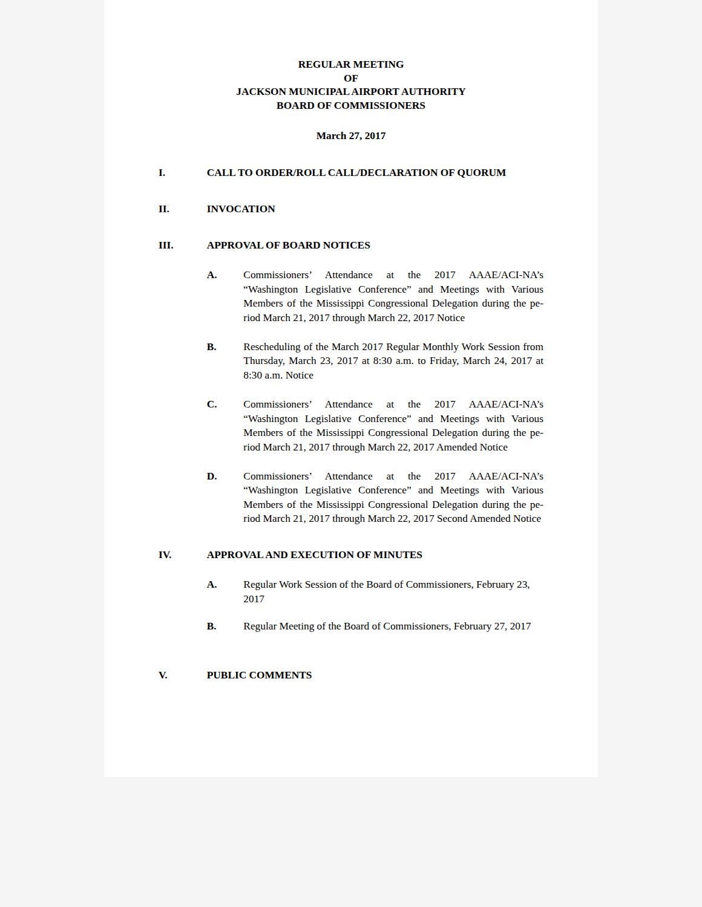Regular Meeting of Jackson Municipal Airport Authority Board of Commissioners March 27, 2017
I.
Call to Order/Roll Call/Declaration of Quorum
II.
Invocation
III.
Approval of Board Notices
A. Commissioners’ Attendance at the 2017 AAAE/ACI-NA’s “Washington Legislative Conference” and Meetings with Various Members of the Mississippi Congressional Delegation during the period March 21, 2017 through March 22, 2017 Notice
B. Rescheduling of the March 2017 Regular Monthly Work Session from Thursday, March 23, 2017 at 8:30 a.m. to Friday, March 24, 2017 at 8:30 a.m. Notice
C. Commissioners’ Attendance at the 2017 AAAE/ACI-NA’s “Washington Legislative Conference” and Meetings with Various Members of the Mississippi Congressional Delegation during the period March 21, 2017 through March 22, 2017 Amended Notice
D. Commissioners’ Attendance at the 2017 AAAE/ACI-NA’s “Washington Legislative Conference” and Meetings with Various Members of the Mississippi Congressional Delegation during the period March 21, 2017 through March 22, 2017 Second Amended Notice
IV.
Approval and Execution of Minutes
A. Regular Work Session of the Board of Commissioners, February 23, 2017
B. Regular Meeting of the Board of Commissioners, February 27, 2017
V.
Public Comments